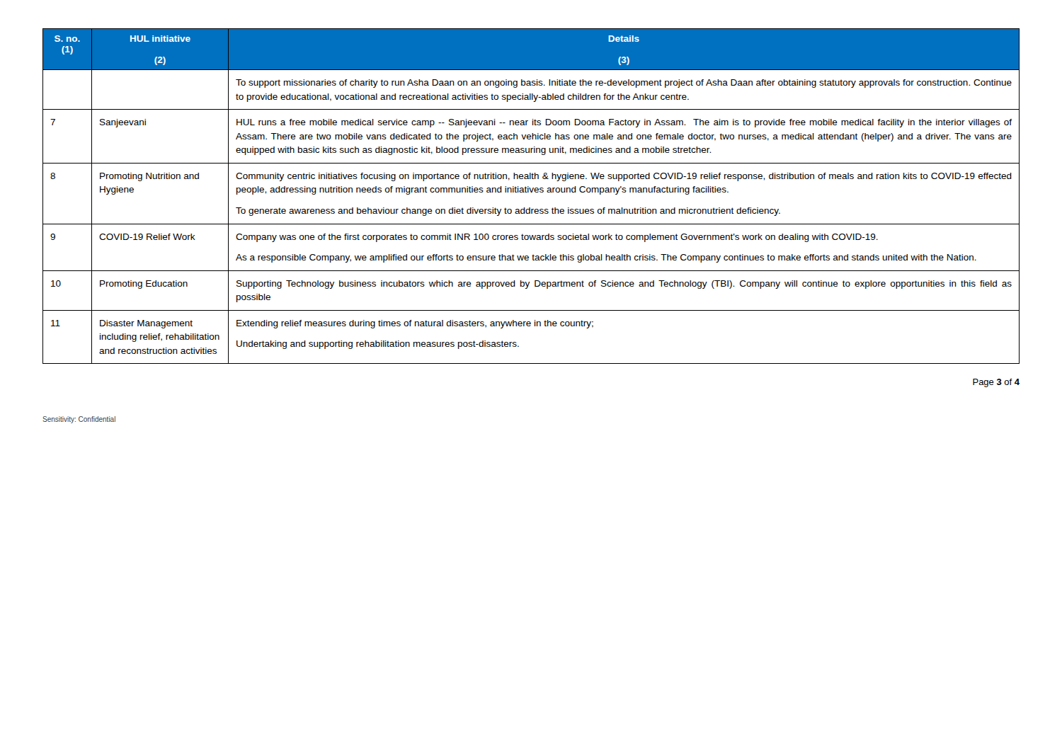| S. no. (1) | HUL initiative (2) | Details (3) |
| --- | --- | --- |
| | | To support missionaries of charity to run Asha Daan on an ongoing basis. Initiate the re-development project of Asha Daan after obtaining statutory approvals for construction. Continue to provide educational, vocational and recreational activities to specially-abled children for the Ankur centre. |
| 7 | Sanjeevani | HUL runs a free mobile medical service camp -- Sanjeevani -- near its Doom Dooma Factory in Assam. The aim is to provide free mobile medical facility in the interior villages of Assam. There are two mobile vans dedicated to the project, each vehicle has one male and one female doctor, two nurses, a medical attendant (helper) and a driver. The vans are equipped with basic kits such as diagnostic kit, blood pressure measuring unit, medicines and a mobile stretcher. |
| 8 | Promoting Nutrition and Hygiene | Community centric initiatives focusing on importance of nutrition, health & hygiene. We supported COVID-19 relief response, distribution of meals and ration kits to COVID-19 effected people, addressing nutrition needs of migrant communities and initiatives around Company's manufacturing facilities. To generate awareness and behaviour change on diet diversity to address the issues of malnutrition and micronutrient deficiency. |
| 9 | COVID-19 Relief Work | Company was one of the first corporates to commit INR 100 crores towards societal work to complement Government's work on dealing with COVID-19. As a responsible Company, we amplified our efforts to ensure that we tackle this global health crisis. The Company continues to make efforts and stands united with the Nation. |
| 10 | Promoting Education | Supporting Technology business incubators which are approved by Department of Science and Technology (TBI). Company will continue to explore opportunities in this field as possible |
| 11 | Disaster Management including relief, rehabilitation and reconstruction activities | Extending relief measures during times of natural disasters, anywhere in the country; Undertaking and supporting rehabilitation measures post-disasters. |
Page 3 of 4
Sensitivity: Confidential